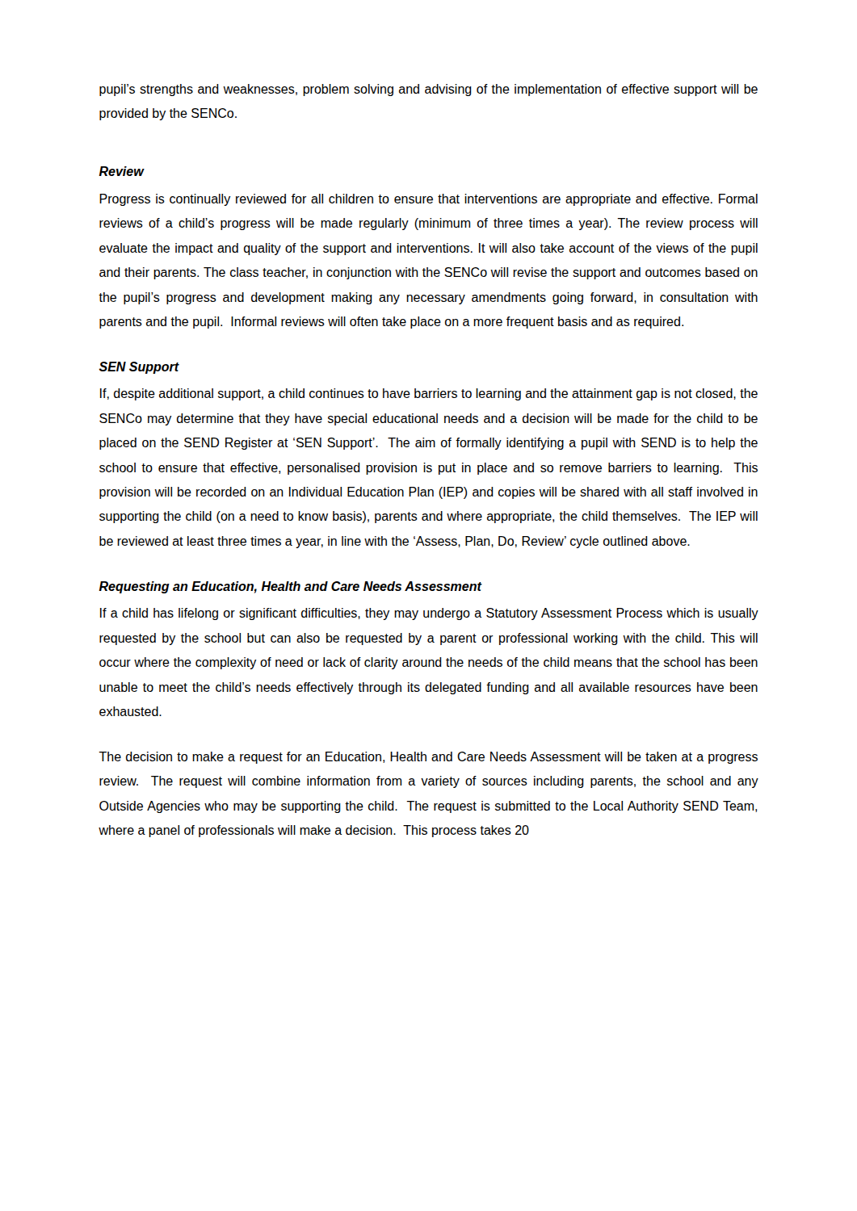pupil’s strengths and weaknesses, problem solving and advising of the implementation of effective support will be provided by the SENCo.
Review
Progress is continually reviewed for all children to ensure that interventions are appropriate and effective. Formal reviews of a child’s progress will be made regularly (minimum of three times a year). The review process will evaluate the impact and quality of the support and interventions. It will also take account of the views of the pupil and their parents. The class teacher, in conjunction with the SENCo will revise the support and outcomes based on the pupil’s progress and development making any necessary amendments going forward, in consultation with parents and the pupil. Informal reviews will often take place on a more frequent basis and as required.
SEN Support
If, despite additional support, a child continues to have barriers to learning and the attainment gap is not closed, the SENCo may determine that they have special educational needs and a decision will be made for the child to be placed on the SEND Register at ‘SEN Support’. The aim of formally identifying a pupil with SEND is to help the school to ensure that effective, personalised provision is put in place and so remove barriers to learning. This provision will be recorded on an Individual Education Plan (IEP) and copies will be shared with all staff involved in supporting the child (on a need to know basis), parents and where appropriate, the child themselves. The IEP will be reviewed at least three times a year, in line with the ‘Assess, Plan, Do, Review’ cycle outlined above.
Requesting an Education, Health and Care Needs Assessment
If a child has lifelong or significant difficulties, they may undergo a Statutory Assessment Process which is usually requested by the school but can also be requested by a parent or professional working with the child. This will occur where the complexity of need or lack of clarity around the needs of the child means that the school has been unable to meet the child’s needs effectively through its delegated funding and all available resources have been exhausted.
The decision to make a request for an Education, Health and Care Needs Assessment will be taken at a progress review. The request will combine information from a variety of sources including parents, the school and any Outside Agencies who may be supporting the child. The request is submitted to the Local Authority SEND Team, where a panel of professionals will make a decision. This process takes 20